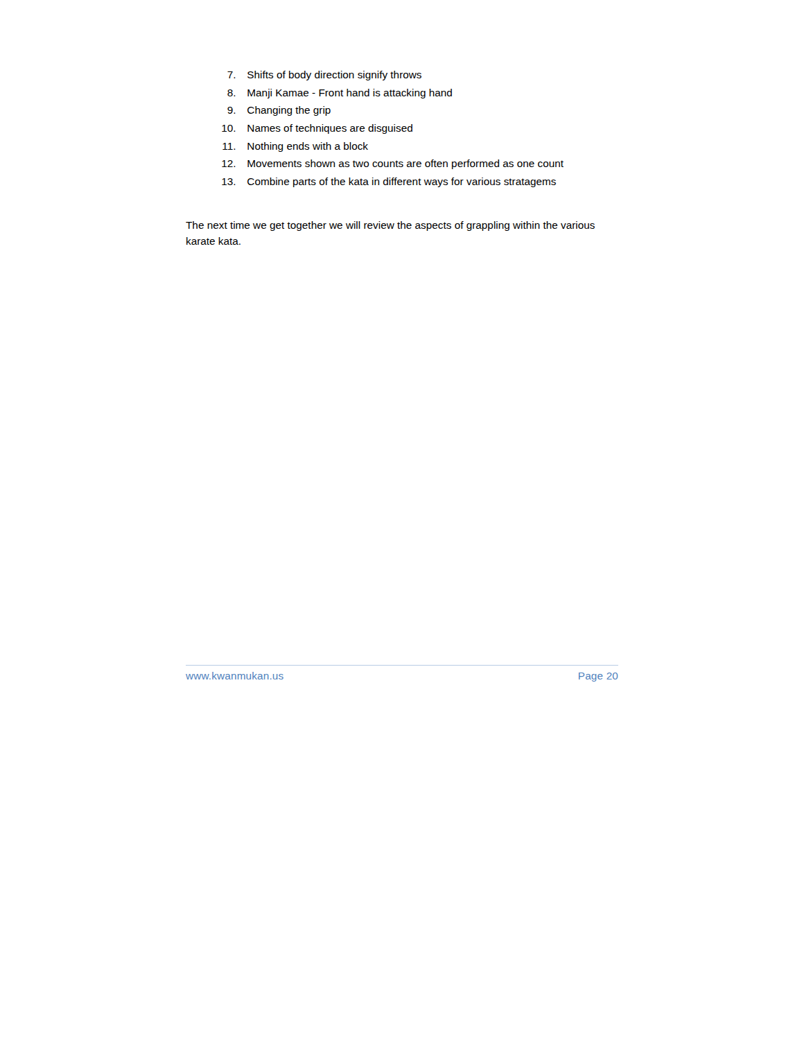Shifts of body direction signify throws
Manji Kamae - Front hand is attacking hand
Changing the grip
Names of techniques are disguised
Nothing ends with a block
Movements shown as two counts are often performed as one count
Combine parts of the kata in different ways for various stratagems
The next time we get together we will review the aspects of grappling within the various karate kata.
www.kwanmukan.us Page 20